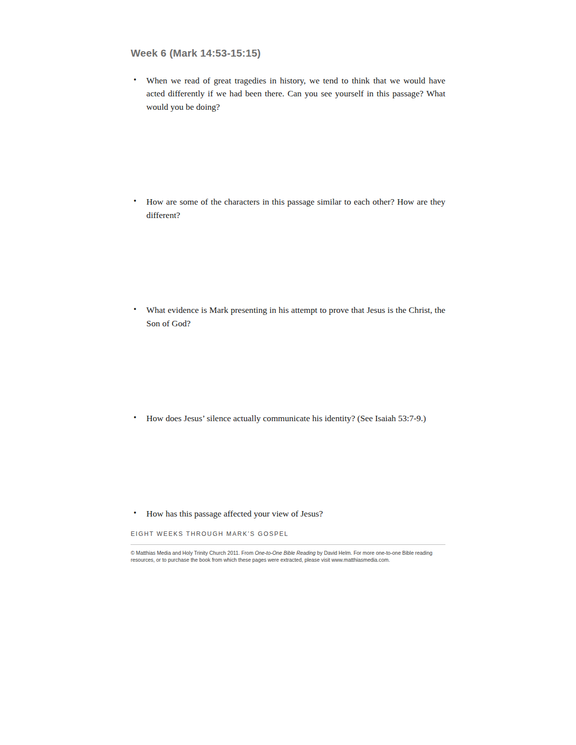Week 6 (Mark 14:53-15:15)
When we read of great tragedies in history, we tend to think that we would have acted differently if we had been there. Can you see yourself in this passage? What would you be doing?
How are some of the characters in this passage similar to each other? How are they different?
What evidence is Mark presenting in his attempt to prove that Jesus is the Christ, the Son of God?
How does Jesus’ silence actually communicate his identity? (See Isaiah 53:7-9.)
How has this passage affected your view of Jesus?
Eight weeks through Mark’s Gospel
© Matthias Media and Holy Trinity Church 2011. From One-to-One Bible Reading by David Helm. For more one-to-one Bible reading resources, or to purchase the book from which these pages were extracted, please visit www.matthiasmedia.com.